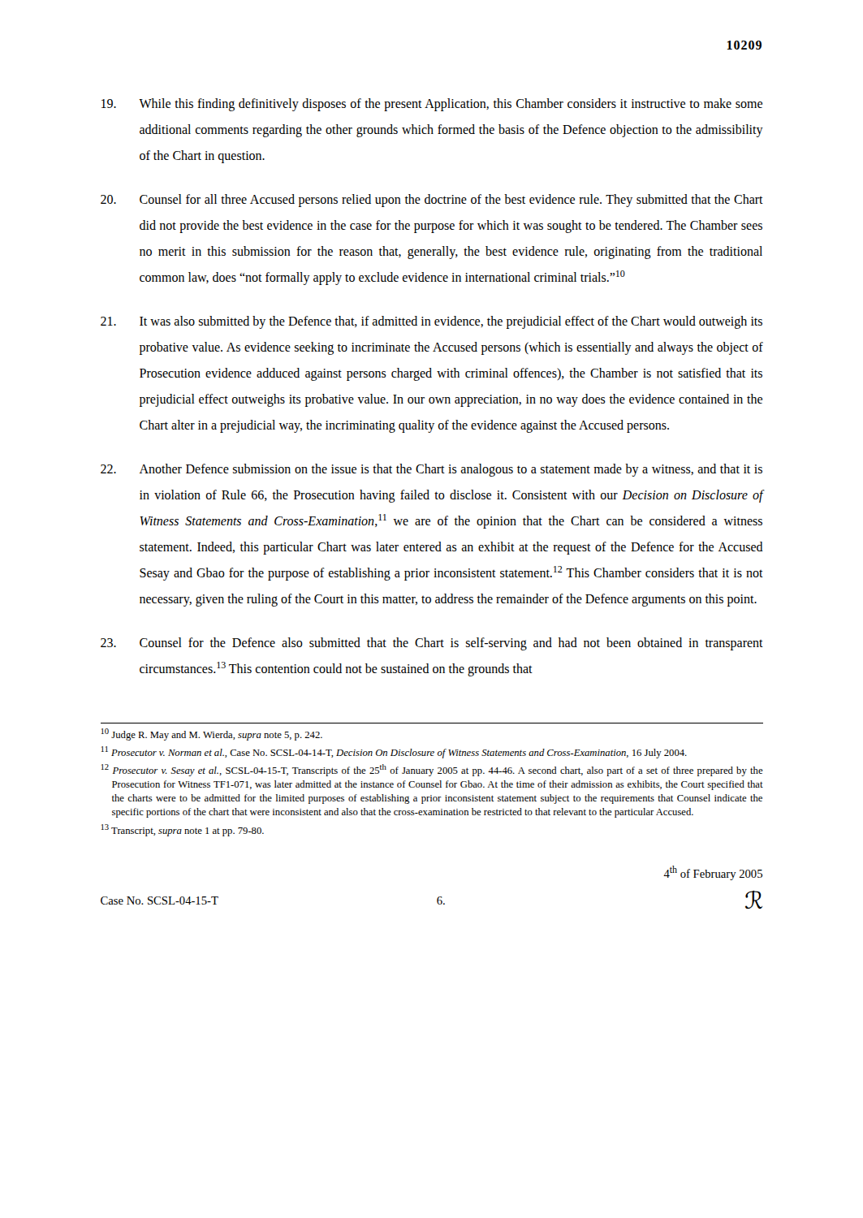10209
19.
While this finding definitively disposes of the present Application, this Chamber considers it instructive to make some additional comments regarding the other grounds which formed the basis of the Defence objection to the admissibility of the Chart in question.
20.
Counsel for all three Accused persons relied upon the doctrine of the best evidence rule. They submitted that the Chart did not provide the best evidence in the case for the purpose for which it was sought to be tendered. The Chamber sees no merit in this submission for the reason that, generally, the best evidence rule, originating from the traditional common law, does “not formally apply to exclude evidence in international criminal trials.”10
21.
It was also submitted by the Defence that, if admitted in evidence, the prejudicial effect of the Chart would outweigh its probative value. As evidence seeking to incriminate the Accused persons (which is essentially and always the object of Prosecution evidence adduced against persons charged with criminal offences), the Chamber is not satisfied that its prejudicial effect outweighs its probative value. In our own appreciation, in no way does the evidence contained in the Chart alter in a prejudicial way, the incriminating quality of the evidence against the Accused persons.
22.
Another Defence submission on the issue is that the Chart is analogous to a statement made by a witness, and that it is in violation of Rule 66, the Prosecution having failed to disclose it. Consistent with our Decision on Disclosure of Witness Statements and Cross-Examination,11 we are of the opinion that the Chart can be considered a witness statement. Indeed, this particular Chart was later entered as an exhibit at the request of the Defence for the Accused Sesay and Gbao for the purpose of establishing a prior inconsistent statement.12 This Chamber considers that it is not necessary, given the ruling of the Court in this matter, to address the remainder of the Defence arguments on this point.
23.
Counsel for the Defence also submitted that the Chart is self-serving and had not been obtained in transparent circumstances.13 This contention could not be sustained on the grounds that
10 Judge R. May and M. Wierda, supra note 5, p. 242.
11 Prosecutor v. Norman et al., Case No. SCSL-04-14-T, Decision On Disclosure of Witness Statements and Cross-Examination, 16 July 2004.
12 Prosecutor v. Sesay et al., SCSL-04-15-T, Transcripts of the 25th of January 2005 at pp. 44-46. A second chart, also part of a set of three prepared by the Prosecution for Witness TF1-071, was later admitted at the instance of Counsel for Gbao. At the time of their admission as exhibits, the Court specified that the charts were to be admitted for the limited purposes of establishing a prior inconsistent statement subject to the requirements that Counsel indicate the specific portions of the chart that were inconsistent and also that the cross-examination be restricted to that relevant to the particular Accused.
13 Transcript, supra note 1 at pp. 79-80.
Case No. SCSL-04-15-T
6.
4th of February 2005 ℛ